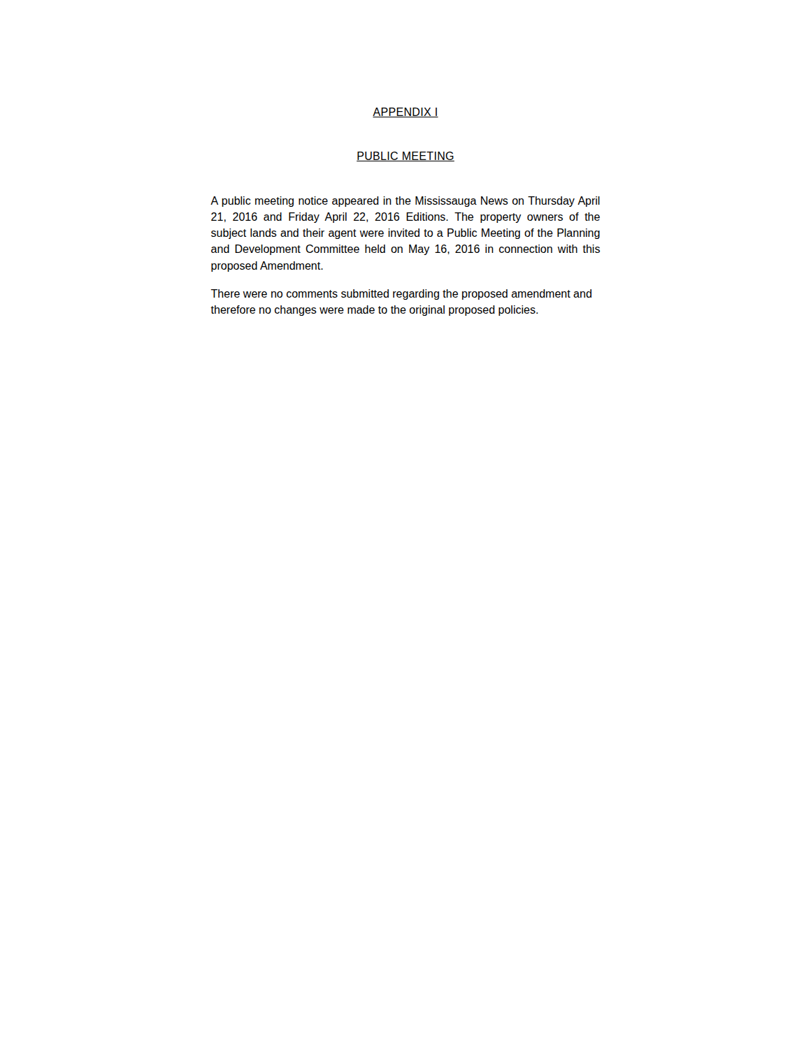APPENDIX I
PUBLIC MEETING
A public meeting notice appeared in the Mississauga News on Thursday April 21, 2016 and Friday April 22, 2016 Editions. The property owners of the subject lands and their agent were invited to a Public Meeting of the Planning and Development Committee held on May 16, 2016 in connection with this proposed Amendment.
There were no comments submitted regarding the proposed amendment and therefore no changes were made to the original proposed policies.